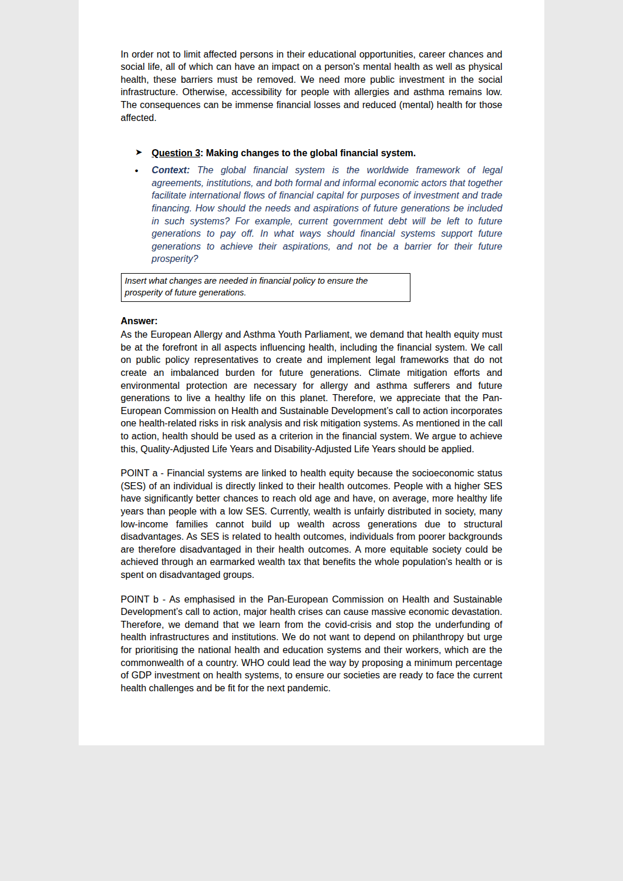In order not to limit affected persons in their educational opportunities, career chances and social life, all of which can have an impact on a person's mental health as well as physical health, these barriers must be removed. We need more public investment in the social infrastructure. Otherwise, accessibility for people with allergies and asthma remains low. The consequences can be immense financial losses and reduced (mental) health for those affected.
Question 3: Making changes to the global financial system.
Context: The global financial system is the worldwide framework of legal agreements, institutions, and both formal and informal economic actors that together facilitate international flows of financial capital for purposes of investment and trade financing. How should the needs and aspirations of future generations be included in such systems? For example, current government debt will be left to future generations to pay off. In what ways should financial systems support future generations to achieve their aspirations, and not be a barrier for their future prosperity?
Insert what changes are needed in financial policy to ensure the prosperity of future generations.
Answer:
As the European Allergy and Asthma Youth Parliament, we demand that health equity must be at the forefront in all aspects influencing health, including the financial system. We call on public policy representatives to create and implement legal frameworks that do not create an imbalanced burden for future generations. Climate mitigation efforts and environmental protection are necessary for allergy and asthma sufferers and future generations to live a healthy life on this planet. Therefore, we appreciate that the Pan-European Commission on Health and Sustainable Development’s call to action incorporates one health-related risks in risk analysis and risk mitigation systems. As mentioned in the call to action, health should be used as a criterion in the financial system. We argue to achieve this, Quality-Adjusted Life Years and Disability-Adjusted Life Years should be applied.
POINT a - Financial systems are linked to health equity because the socioeconomic status (SES) of an individual is directly linked to their health outcomes. People with a higher SES have significantly better chances to reach old age and have, on average, more healthy life years than people with a low SES. Currently, wealth is unfairly distributed in society, many low-income families cannot build up wealth across generations due to structural disadvantages. As SES is related to health outcomes, individuals from poorer backgrounds are therefore disadvantaged in their health outcomes. A more equitable society could be achieved through an earmarked wealth tax that benefits the whole population's health or is spent on disadvantaged groups.
POINT b - As emphasised in the Pan-European Commission on Health and Sustainable Development’s call to action, major health crises can cause massive economic devastation. Therefore, we demand that we learn from the covid-crisis and stop the underfunding of health infrastructures and institutions. We do not want to depend on philanthropy but urge for prioritising the national health and education systems and their workers, which are the commonwealth of a country. WHO could lead the way by proposing a minimum percentage of GDP investment on health systems, to ensure our societies are ready to face the current health challenges and be fit for the next pandemic.